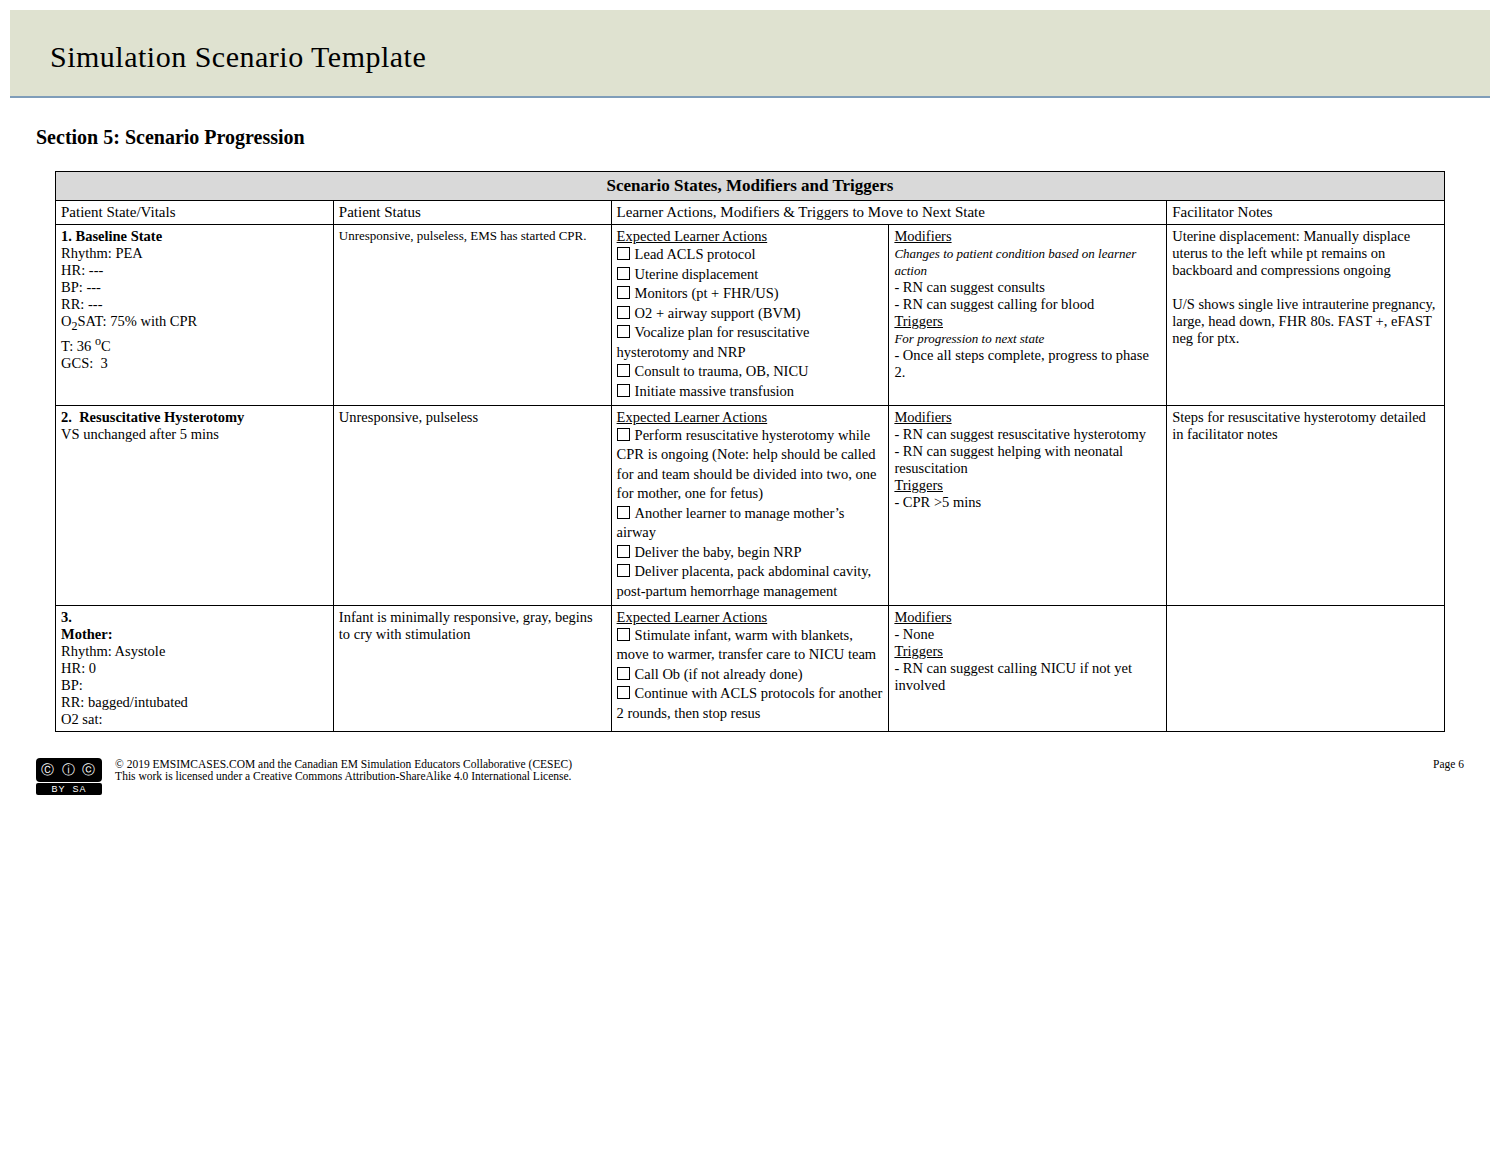Simulation Scenario Template
Section 5: Scenario Progression
| Scenario States, Modifiers and Triggers |
| --- |
| Patient State/Vitals | Patient Status | Learner Actions, Modifiers & Triggers to Move to Next State | Facilitator Notes |
| 1. Baseline State Rhythm: PEA HR: --- BP: --- RR: --- O 2 SAT: 75% with CPR T: 36 o C GCS: 3 | Unresponsive, pulseless, EMS has started CPR. | Expected Learner Actions Lead ACLS protocol Uterine displacement Monitors (pt + FHR/US) O2 + airway support (BVM) Vocalize plan for resuscitative hysterotomy and NRP Consult to trauma, OB, NICU Initiate massive transfusion | Modifiers Changes to patient condition based on learner action - RN can suggest consults - RN can suggest calling for blood Triggers For progression to next state - Once all steps complete, progress to phase 2. | Uterine displacement: Manually displace uterus to the left while pt remains on backboard and compressions ongoing U/S shows single live intrauterine pregnancy, large, head down, FHR 80s. FAST +, eFAST neg for ptx. |
| 2. Resuscitative Hysterotomy VS unchanged after 5 mins | Unresponsive, pulseless | Expected Learner Actions Perform resuscitative hysterotomy while CPR is ongoing (Note: help should be called for and team should be divided into two, one for mother, one for fetus) Another learner to manage mother’s airway Deliver the baby, begin NRP Deliver placenta, pack abdominal cavity, post-partum hemorrhage management | Modifiers - RN can suggest resuscitative hysterotomy - RN can suggest helping with neonatal resuscitation Triggers - CPR >5 mins | Steps for resuscitative hysterotomy detailed in facilitator notes |
| 3. Mother: Rhythm: Asystole HR: 0 BP: RR: bagged/intubated O2 sat: | Infant is minimally responsive, gray, begins to cry with stimulation | Expected Learner Actions Stimulate infant, warm with blankets, move to warmer, transfer care to NICU team Call Ob (if not already done) Continue with ACLS protocols for another 2 rounds, then stop resus | Modifiers - None Triggers - RN can suggest calling NICU if not yet involved | |
Page 6 Ⓒ ⓘ ⓒ BY SA © 2019 EMSIMCASES.COM and the Canadian EM Simulation Educators Collaborative (CESEC)
This work is licensed under a Creative Commons Attribution-ShareAlike 4.0 International License.